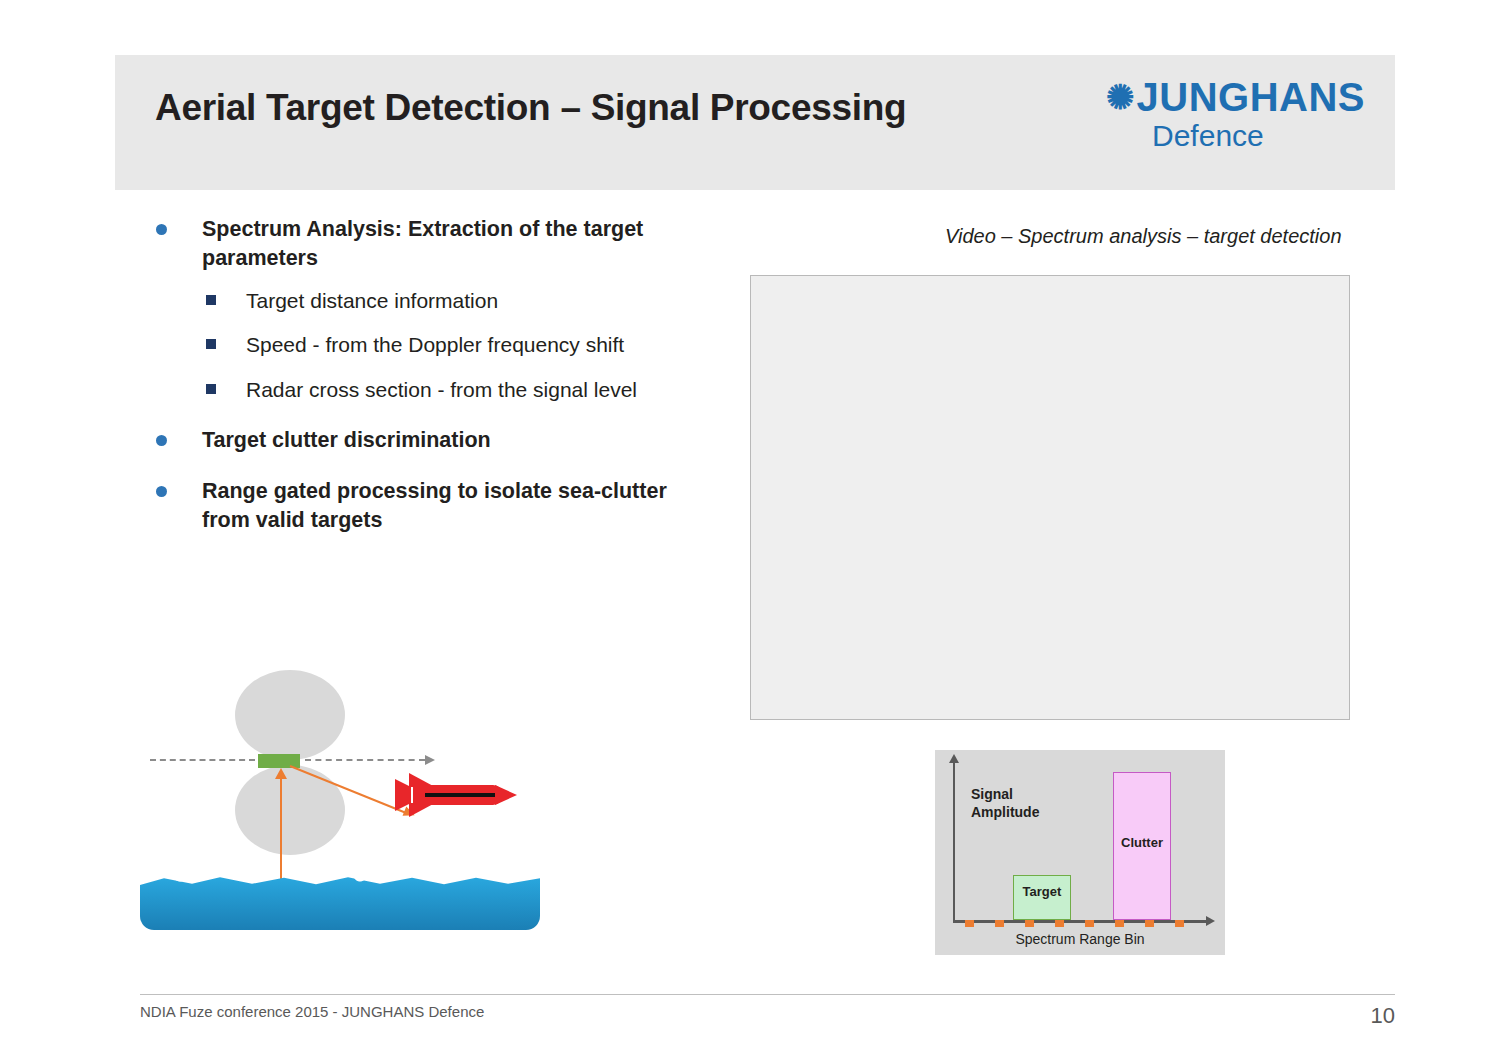Aerial Target Detection – Signal Processing
✺JUNGHANS
Defence
Spectrum Analysis: Extraction of the target parameters
Target distance information
Speed - from the Doppler frequency shift
Radar cross section - from the signal level
Target clutter discrimination
Range gated processing to isolate sea-clutter from valid targets
Video – Spectrum analysis – target detection
Signal
Amplitude
Clutter
Target
Spectrum Range Bin
NDIA Fuze conference 2015 - JUNGHANS Defence 10